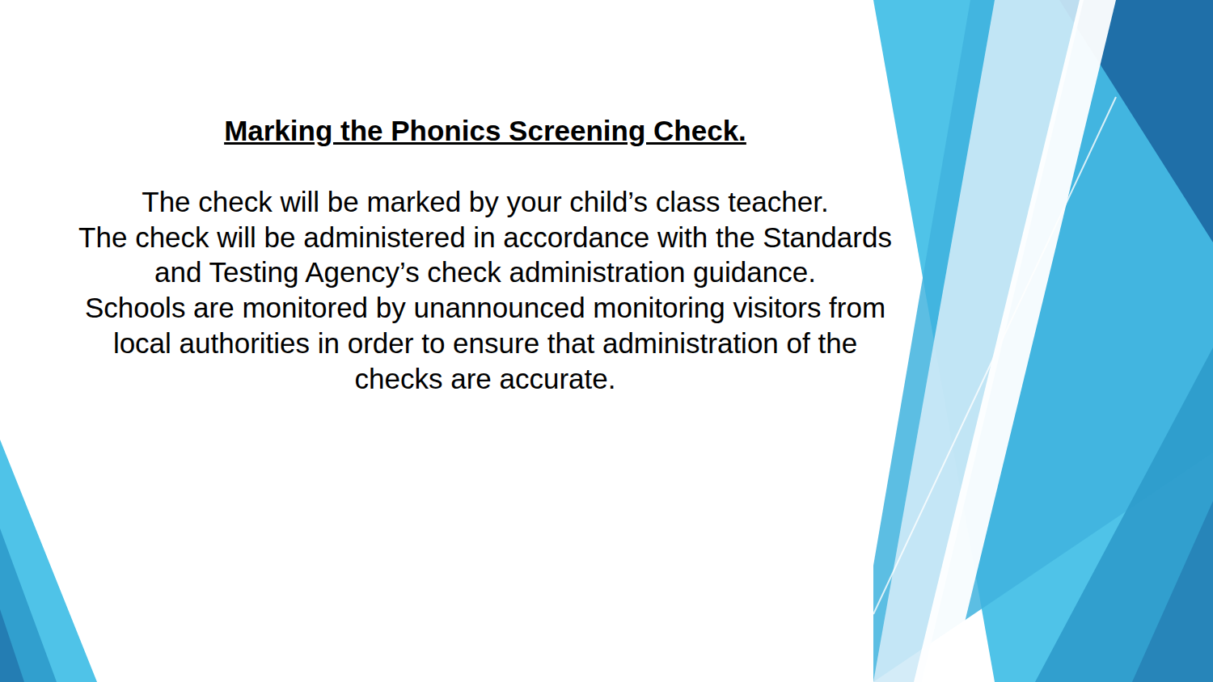Marking the Phonics Screening Check.
The check will be marked by your child’s class teacher.
The check will be administered in accordance with the Standards and Testing Agency’s check administration guidance.
Schools are monitored by unannounced monitoring visitors from local authorities in order to ensure that administration of the checks are accurate.